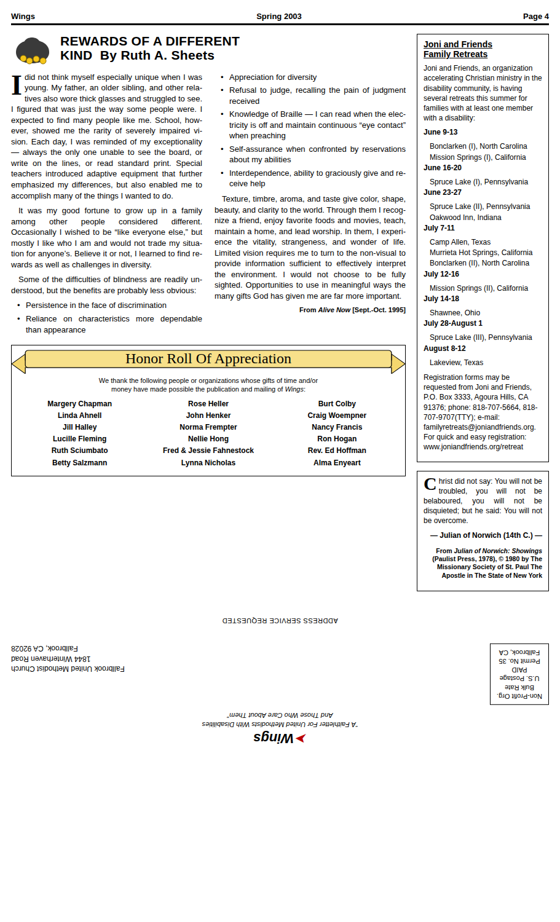Wings
Spring 2003
Page 4
REWARDS OF A DIFFERENT
KIND By Ruth A. Sheets
Idid not think myself especially unique when I was young. My father, an older sibling, and other relatives also wore thick glasses and struggled to see. I figured that was just the way some people were. I expected to find many people like me. School, however, showed me the rarity of severely impaired vision. Each day, I was reminded of my exceptionality — always the only one unable to see the board, or write on the lines, or read standard print. Special teachers introduced adaptive equipment that further emphasized my differences, but also enabled me to accomplish many of the things I wanted to do.
It was my good fortune to grow up in a family among other people considered different. Occasionally I wished to be “like everyone else,” but mostly I like who I am and would not trade my situation for anyone’s. Believe it or not, I learned to find rewards as well as challenges in diversity.
Some of the difficulties of blindness are readily understood, but the benefits are probably less obvious:
Persistence in the face of discrimination
Reliance on characteristics more dependable than appearance
Appreciation for diversity
Refusal to judge, recalling the pain of judgment received
Knowledge of Braille — I can read when the electricity is off and maintain continuous “eye contact” when preaching
Self-assurance when confronted by reservations about my abilities
Interdependence, ability to graciously give and receive help
Texture, timbre, aroma, and taste give color, shape, beauty, and clarity to the world. Through them I recognize a friend, enjoy favorite foods and movies, teach, maintain a home, and lead worship. In them, I experience the vitality, strangeness, and wonder of life. Limited vision requires me to turn to the non-visual to provide information sufficient to effectively interpret the environment. I would not choose to be fully sighted. Opportunities to use in meaningful ways the many gifts God has given me are far more important.
From Alive Now [Sept.-Oct. 1995]
Honor Roll Of Appreciation
We thank the following people or organizations whose gifts of time and/or
money have made possible the publication and mailing of Wings:
Margery Chapman
Linda Ahnell
Jill Halley
Lucille Fleming
Ruth Sciumbato
Betty Salzmann
Rose Heller
John Henker
Norma Frempter
Nellie Hong
Fred & Jessie Fahnestock
Lynna Nicholas
Burt Colby
Craig Woempner
Nancy Francis
Ron Hogan
Rev. Ed Hoffman
Alma Enyeart
Joni and Friends
Family Retreats
Joni and Friends, an organization accelerating Christian ministry in the disability community, is having several retreats this summer for families with at least one member with a disability:
June 9-13
Bonclarken (I), North Carolina
Mission Springs (I), California
June 16-20
Spruce Lake (I), Pennsylvania
June 23-27
Spruce Lake (II), Pennsylvania
Oakwood Inn, Indiana
July 7-11
Camp Allen, Texas
Murrieta Hot Springs, California
Bonclarken (II), North Carolina
July 12-16
Mission Springs (II), California
July 14-18
Shawnee, Ohio
July 28-August 1
Spruce Lake (III), Pennsylvania
August 8-12
Lakeview, Texas
Registration forms may be requested from Joni and Friends, P.O. Box 3333, Agoura Hills, CA 91376; phone: 818-707-5664, 818-707-9707(TTY); e-mail: familyretreats@joniandfriends.org. For quick and easy registration: www.joniandfriends.org/retreat
Christ did not say: You will not be troubled, you will not be belaboured, you will not be disquieted; but he said: You will not be overcome.
— Julian of Norwich (14th C.) —
From Julian of Norwich: Showings
(Paulist Press, 1978), © 1980 by The
Missionary Society of St. Paul The
Apostle in The State of New York
ADDRESS SERVICE REQUESTED
Non-Profit Org.
Bulk Rate
U.S. Postage
PAID
Permit No. 35
Fallbrook, CA
Fallbrook United Methodist Church
1844 Winterhaven Road
Fallbrook, CA 92028
➤Wings
“A Faithletter For United Methodists With Disabilities
And Those Who Care About Them”